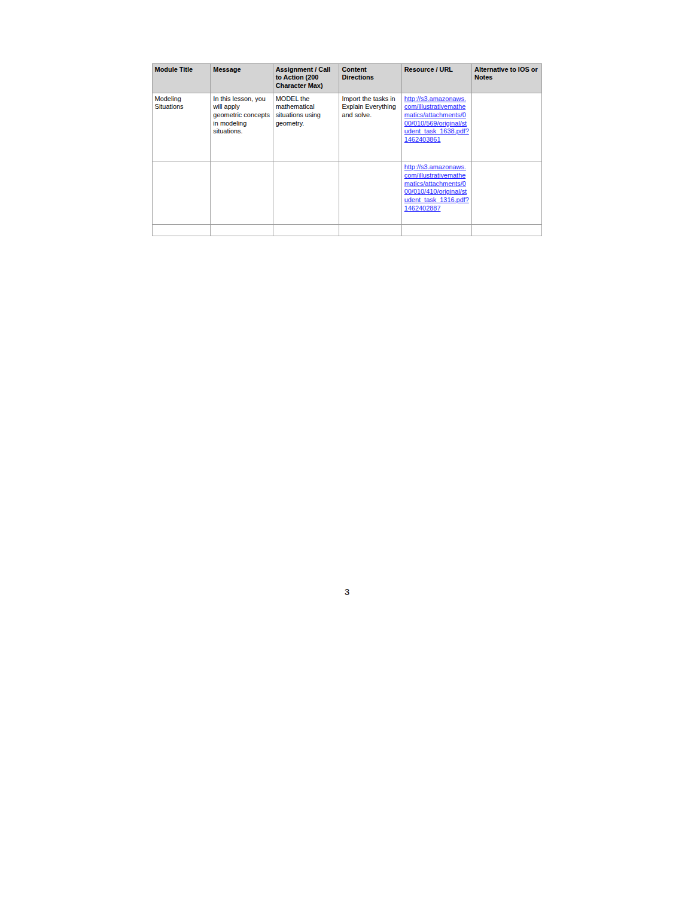| Module Title | Message | Assignment / Call to Action (200 Character Max) | Content Directions | Resource / URL | Alternative to IOS or Notes |
| --- | --- | --- | --- | --- | --- |
| Modeling Situations | In this lesson, you will apply geometric concepts in modeling situations. | MODEL the mathematical situations using geometry. | Import the tasks in Explain Everything and solve. | http://s3.amazonaws.com/illustrativemathematics/attachments/000/010/569/original/student_task_1638.pdf?1462403861 | |
| | | | | http://s3.amazonaws.com/illustrativemathematics/attachments/000/010/410/original/student_task_1316.pdf?1462402887 | |
3